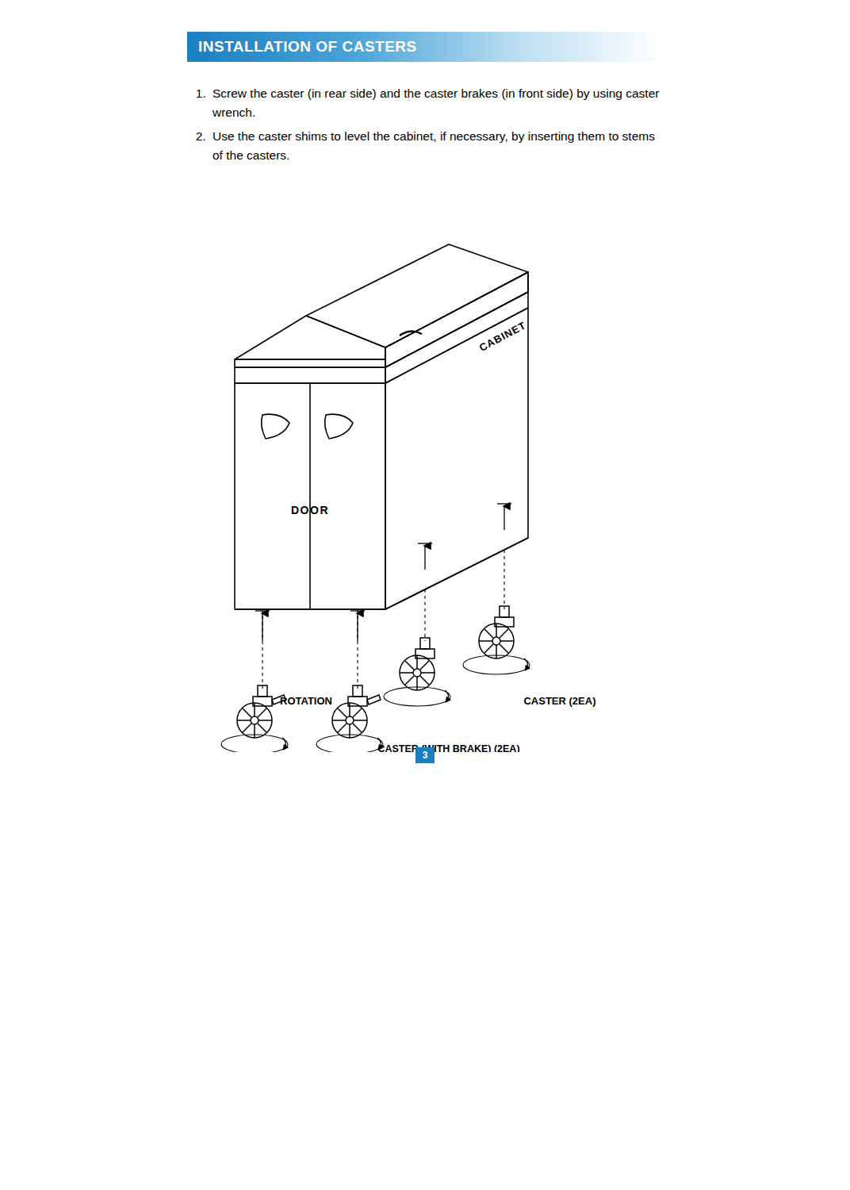INSTALLATION OF CASTERS
Screw the caster (in rear side) and the caster brakes (in front side) by using caster wrench.
Use the caster shims to level the cabinet, if necessary, by inserting them to stems of the casters.
DOOR CABINET ROTATION CASTER (2EA) CASTER (WITH BRAKE) (2EA)
3